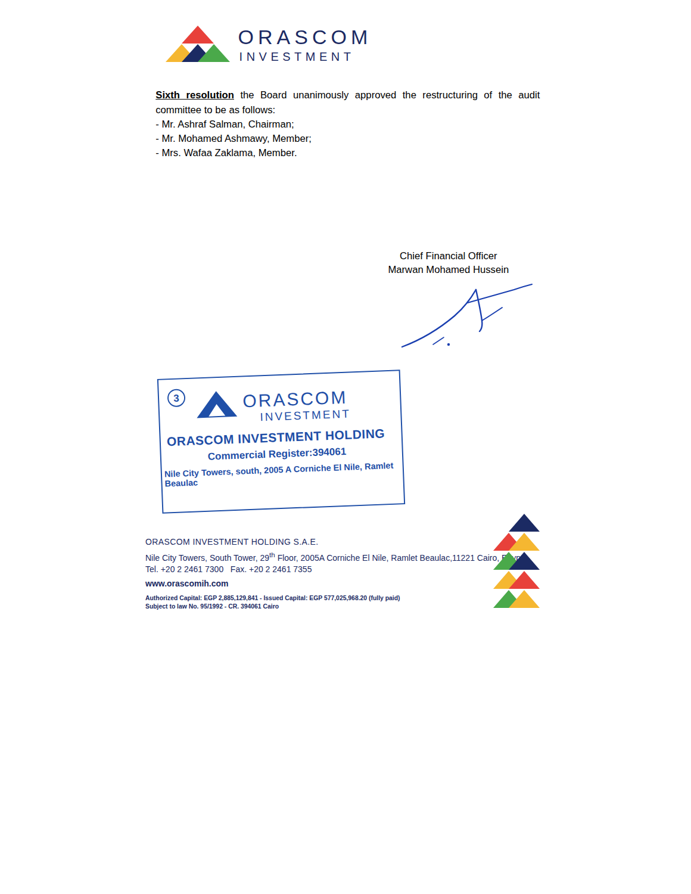ORASCOM
INVESTMENT
Sixth resolution the Board unanimously approved the restructuring of the audit committee to be as follows:
- Mr. Ashraf Salman, Chairman;
- Mr. Mohamed Ashmawy, Member;
- Mrs. Wafaa Zaklama, Member.
Chief Financial Officer
Marwan Mohamed Hussein
3
ORASCOM
INVESTMENT
ORASCOM INVESTMENT HOLDING
Commercial Register:394061
Nile City Towers, south, 2005 A Corniche El Nile, Ramlet Beaulac
ORASCOM INVESTMENT HOLDING S.A.E.
Nile City Towers, South Tower, 29th Floor, 2005A Corniche El Nile, Ramlet Beaulac,11221 Cairo, Egypt
Tel. +20 2 2461 7300 Fax. +20 2 2461 7355
www.orascomih.com
Authorized Capital: EGP 2,885,129,841 - Issued Capital: EGP 577,025,968.20 (fully paid)
Subject to law No. 95/1992 - CR. 394061 Cairo